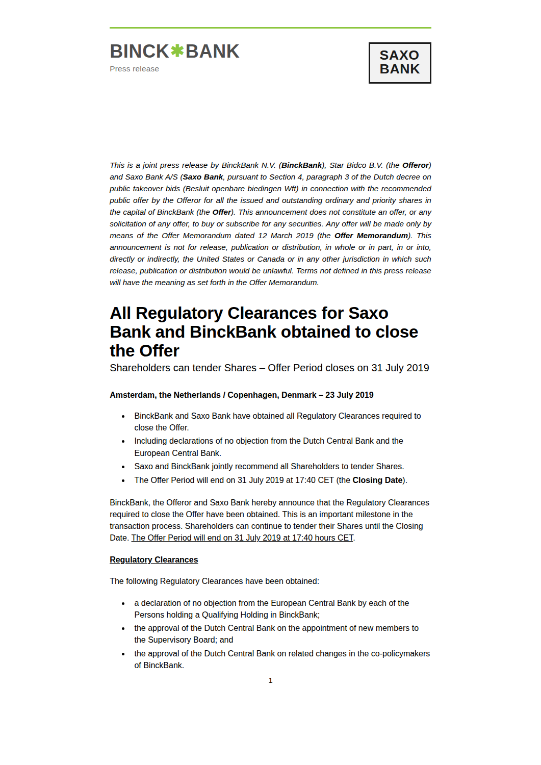BINCK✱BANK
Press release
SAXO BANK
This is a joint press release by BinckBank N.V. (BinckBank), Star Bidco B.V. (the Offeror) and Saxo Bank A/S (Saxo Bank, pursuant to Section 4, paragraph 3 of the Dutch decree on public takeover bids (Besluit openbare biedingen Wft) in connection with the recommended public offer by the Offeror for all the issued and outstanding ordinary and priority shares in the capital of BinckBank (the Offer). This announcement does not constitute an offer, or any solicitation of any offer, to buy or subscribe for any securities. Any offer will be made only by means of the Offer Memorandum dated 12 March 2019 (the Offer Memorandum). This announcement is not for release, publication or distribution, in whole or in part, in or into, directly or indirectly, the United States or Canada or in any other jurisdiction in which such release, publication or distribution would be unlawful. Terms not defined in this press release will have the meaning as set forth in the Offer Memorandum.
All Regulatory Clearances for Saxo Bank and BinckBank obtained to close the Offer
Shareholders can tender Shares – Offer Period closes on 31 July 2019
Amsterdam, the Netherlands / Copenhagen, Denmark – 23 July 2019
BinckBank and Saxo Bank have obtained all Regulatory Clearances required to close the Offer.
Including declarations of no objection from the Dutch Central Bank and the European Central Bank.
Saxo and BinckBank jointly recommend all Shareholders to tender Shares.
The Offer Period will end on 31 July 2019 at 17:40 CET (the Closing Date).
BinckBank, the Offeror and Saxo Bank hereby announce that the Regulatory Clearances required to close the Offer have been obtained. This is an important milestone in the transaction process. Shareholders can continue to tender their Shares until the Closing Date. The Offer Period will end on 31 July 2019 at 17:40 hours CET.
Regulatory Clearances
The following Regulatory Clearances have been obtained:
a declaration of no objection from the European Central Bank by each of the Persons holding a Qualifying Holding in BinckBank;
the approval of the Dutch Central Bank on the appointment of new members to the Supervisory Board; and
the approval of the Dutch Central Bank on related changes in the co-policymakers of BinckBank.
1